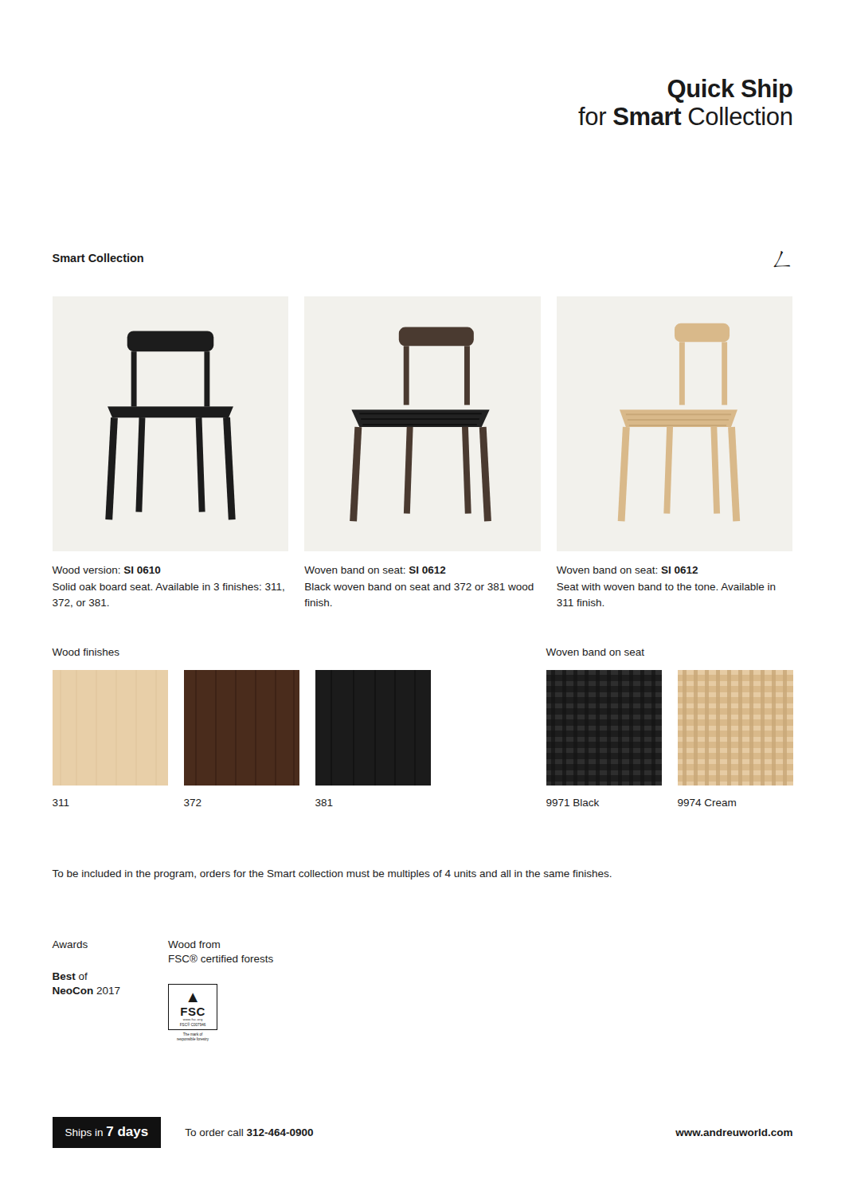Quick Ship
for Smart Collection
Smart Collection
ㄥ
Wood version: SI 0610
Solid oak board seat. Available in 3 finishes: 311, 372, or 381.
Woven band on seat: SI 0612
Black woven band on seat and 372 or 381 wood finish.
Woven band on seat: SI 0612
Seat with woven band to the tone. Available in 311 finish.
Wood finishes
311
372
381
Woven band on seat
9971 Black
9974 Cream
To be included in the program, orders for the Smart collection must be multiples of 4 units and all in the same finishes.
Awards
Best of
NeoCon 2017
Wood from
FSC® certified forests
▲
FSC
www.fsc.org
FSC® C007946
The mark of
responsible forestry
Ships in 7 days
To order call 312-464-0900
www.andreuworld.com